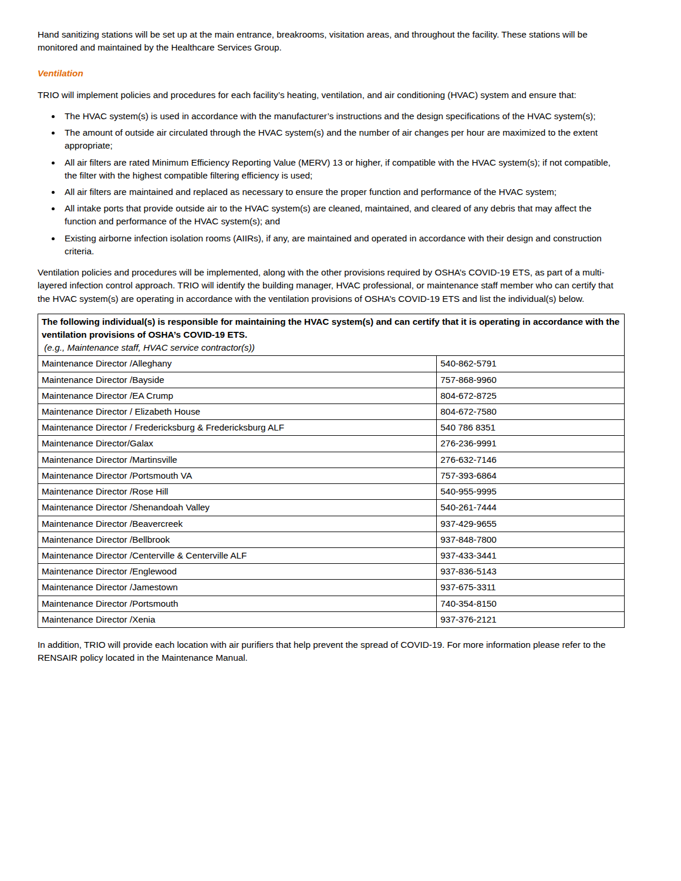Hand sanitizing stations will be set up at the main entrance, breakrooms, visitation areas, and throughout the facility. These stations will be monitored and maintained by the Healthcare Services Group.
Ventilation
TRIO will implement policies and procedures for each facility’s heating, ventilation, and air conditioning (HVAC) system and ensure that:
The HVAC system(s) is used in accordance with the manufacturer’s instructions and the design specifications of the HVAC system(s);
The amount of outside air circulated through the HVAC system(s) and the number of air changes per hour are maximized to the extent appropriate;
All air filters are rated Minimum Efficiency Reporting Value (MERV) 13 or higher, if compatible with the HVAC system(s); if not compatible, the filter with the highest compatible filtering efficiency is used;
All air filters are maintained and replaced as necessary to ensure the proper function and performance of the HVAC system;
All intake ports that provide outside air to the HVAC system(s) are cleaned, maintained, and cleared of any debris that may affect the function and performance of the HVAC system(s); and
Existing airborne infection isolation rooms (AIIRs), if any, are maintained and operated in accordance with their design and construction criteria.
Ventilation policies and procedures will be implemented, along with the other provisions required by OSHA’s COVID-19 ETS, as part of a multi-layered infection control approach. TRIO will identify the building manager, HVAC professional, or maintenance staff member who can certify that the HVAC system(s) are operating in accordance with the ventilation provisions of OSHA’s COVID-19 ETS and list the individual(s) below.
| The following individual(s) is responsible for maintaining the HVAC system(s) and can certify that it is operating in accordance with the ventilation provisions of OSHA’s COVID-19 ETS. (e.g., Maintenance staff, HVAC service contractor(s)) |
| Maintenance Director /Alleghany | 540-862-5791 |
| Maintenance Director /Bayside | 757-868-9960 |
| Maintenance Director /EA Crump | 804-672-8725 |
| Maintenance Director / Elizabeth House | 804-672-7580 |
| Maintenance Director / Fredericksburg & Fredericksburg ALF | 540 786 8351 |
| Maintenance Director/Galax | 276-236-9991 |
| Maintenance Director /Martinsville | 276-632-7146 |
| Maintenance Director /Portsmouth VA | 757-393-6864 |
| Maintenance Director /Rose Hill | 540-955-9995 |
| Maintenance Director /Shenandoah Valley | 540-261-7444 |
| Maintenance Director /Beavercreek | 937-429-9655 |
| Maintenance Director /Bellbrook | 937-848-7800 |
| Maintenance Director /Centerville & Centerville ALF | 937-433-3441 |
| Maintenance Director /Englewood | 937-836-5143 |
| Maintenance Director /Jamestown | 937-675-3311 |
| Maintenance Director /Portsmouth | 740-354-8150 |
| Maintenance Director /Xenia | 937-376-2121 |
In addition, TRIO will provide each location with air purifiers that help prevent the spread of COVID-19. For more information please refer to the RENSAIR policy located in the Maintenance Manual.